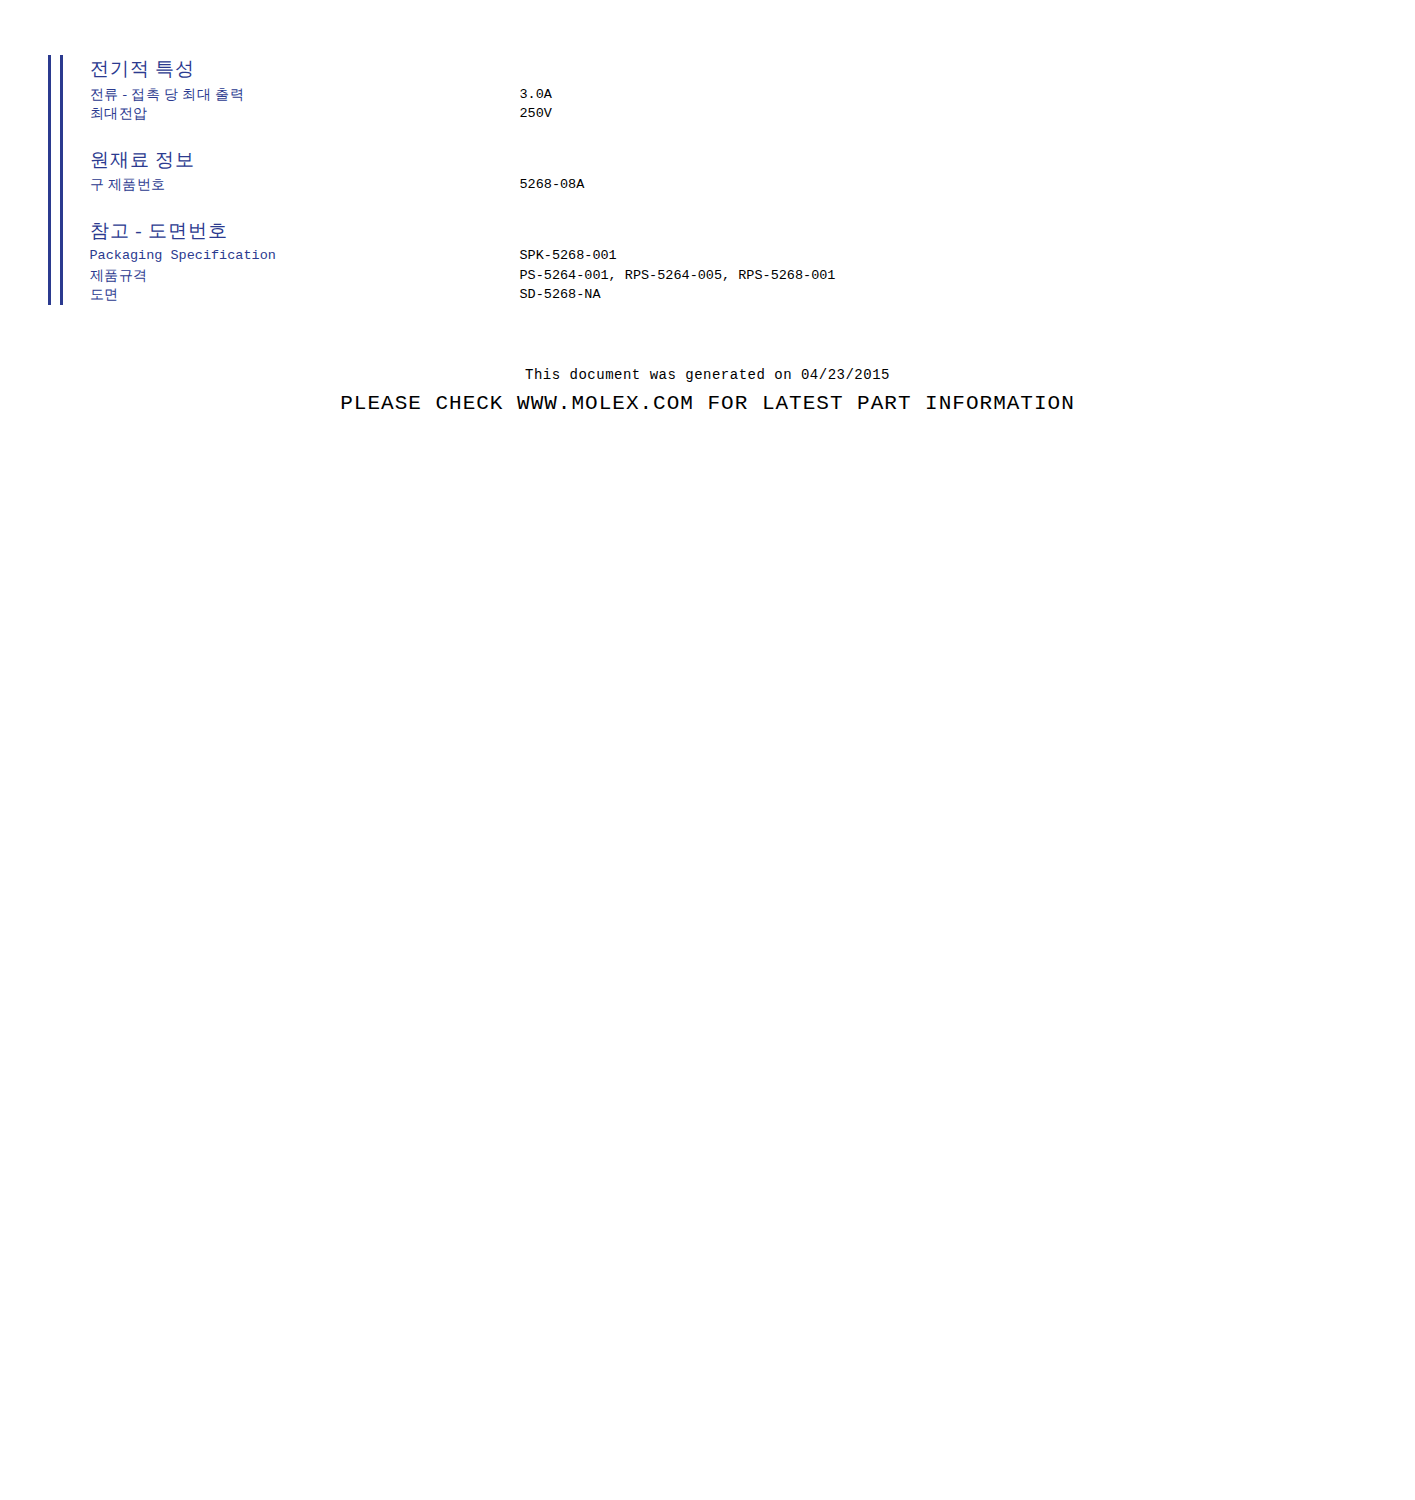전기적 특성
| 전류 - 접촉 당 최대 출력 | 3.0A |
| 최대전압 | 250V |
원재료 정보
| 구 제품번호 | 5268-08A |
참고 - 도면번호
| Packaging Specification | SPK-5268-001 |
| 제품규격 | PS-5264-001, RPS-5264-005, RPS-5268-001 |
| 도면 | SD-5268-NA |
This document was generated on 04/23/2015
PLEASE CHECK WWW.MOLEX.COM FOR LATEST PART INFORMATION